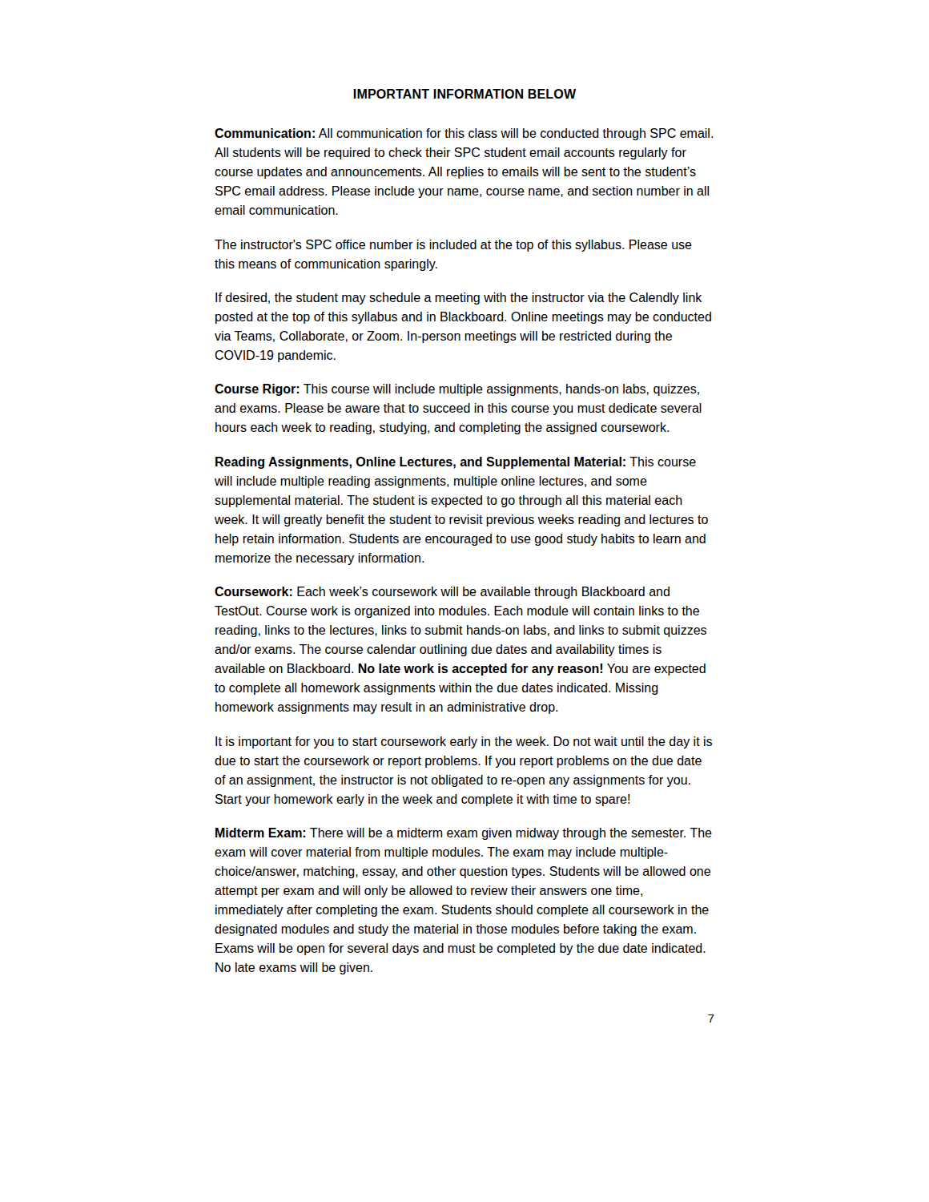IMPORTANT INFORMATION BELOW
Communication: All communication for this class will be conducted through SPC email. All students will be required to check their SPC student email accounts regularly for course updates and announcements. All replies to emails will be sent to the student’s SPC email address. Please include your name, course name, and section number in all email communication.
The instructor's SPC office number is included at the top of this syllabus. Please use this means of communication sparingly.
If desired, the student may schedule a meeting with the instructor via the Calendly link posted at the top of this syllabus and in Blackboard. Online meetings may be conducted via Teams, Collaborate, or Zoom. In-person meetings will be restricted during the COVID-19 pandemic.
Course Rigor: This course will include multiple assignments, hands-on labs, quizzes, and exams. Please be aware that to succeed in this course you must dedicate several hours each week to reading, studying, and completing the assigned coursework.
Reading Assignments, Online Lectures, and Supplemental Material: This course will include multiple reading assignments, multiple online lectures, and some supplemental material. The student is expected to go through all this material each week. It will greatly benefit the student to revisit previous weeks reading and lectures to help retain information. Students are encouraged to use good study habits to learn and memorize the necessary information.
Coursework: Each week’s coursework will be available through Blackboard and TestOut. Course work is organized into modules. Each module will contain links to the reading, links to the lectures, links to submit hands-on labs, and links to submit quizzes and/or exams. The course calendar outlining due dates and availability times is available on Blackboard. No late work is accepted for any reason! You are expected to complete all homework assignments within the due dates indicated. Missing homework assignments may result in an administrative drop.
It is important for you to start coursework early in the week. Do not wait until the day it is due to start the coursework or report problems. If you report problems on the due date of an assignment, the instructor is not obligated to re-open any assignments for you. Start your homework early in the week and complete it with time to spare!
Midterm Exam: There will be a midterm exam given midway through the semester. The exam will cover material from multiple modules. The exam may include multiple-choice/answer, matching, essay, and other question types. Students will be allowed one attempt per exam and will only be allowed to review their answers one time, immediately after completing the exam. Students should complete all coursework in the designated modules and study the material in those modules before taking the exam. Exams will be open for several days and must be completed by the due date indicated. No late exams will be given.
7